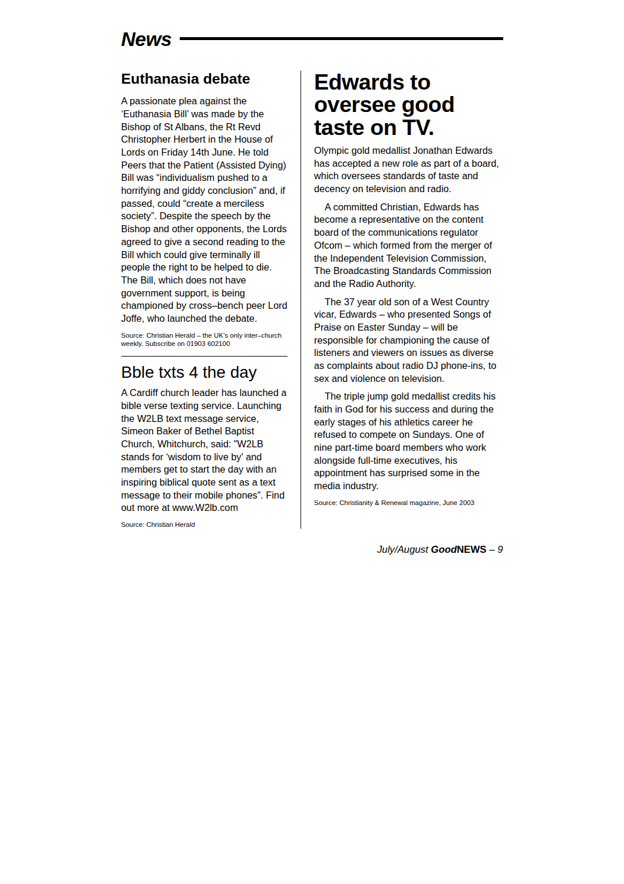News
Euthanasia debate
A passionate plea against the ‘Euthanasia Bill’ was made by the Bishop of St Albans, the Rt Revd Christopher Herbert in the House of Lords on Friday 14th June. He told Peers that the Patient (Assisted Dying) Bill was “individualism pushed to a horrifying and giddy conclusion” and, if passed, could “create a merciless society”. Despite the speech by the Bishop and other opponents, the Lords agreed to give a second reading to the Bill which could give terminally ill people the right to be helped to die. The Bill, which does not have government support, is being championed by cross–bench peer Lord Joffe, who launched the debate.
Source: Christian Herald – the UK’s only inter–church weekly. Subscribe on 01903 602100
Bble txts 4 the day
A Cardiff church leader has launched a bible verse texting service. Launching the W2LB text message service, Simeon Baker of Bethel Baptist Church, Whitchurch, said: "W2LB stands for ‘wisdom to live by' and members get to start the day with an inspiring biblical quote sent as a text message to their mobile phones”. Find out more at www.W2lb.com
Source: Christian Herald
Edwards to oversee good taste on TV.
Olympic gold medallist Jonathan Edwards has accepted a new role as part of a board, which oversees standards of taste and decency on television and radio.
A committed Christian, Edwards has become a representative on the content board of the communications regulator Ofcom – which formed from the merger of the Independent Television Commission, The Broadcasting Standards Commission and the Radio Authority.
The 37 year old son of a West Country vicar, Edwards – who presented Songs of Praise on Easter Sunday – will be responsible for championing the cause of listeners and viewers on issues as diverse as complaints about radio DJ phone-ins, to sex and violence on television.
The triple jump gold medallist credits his faith in God for his success and during the early stages of his athletics career he refused to compete on Sundays. One of nine part-time board members who work alongside full-time executives, his appointment has surprised some in the media industry.
Source: Christianity & Renewal magazine, June 2003
July/August Good NEWS – 9